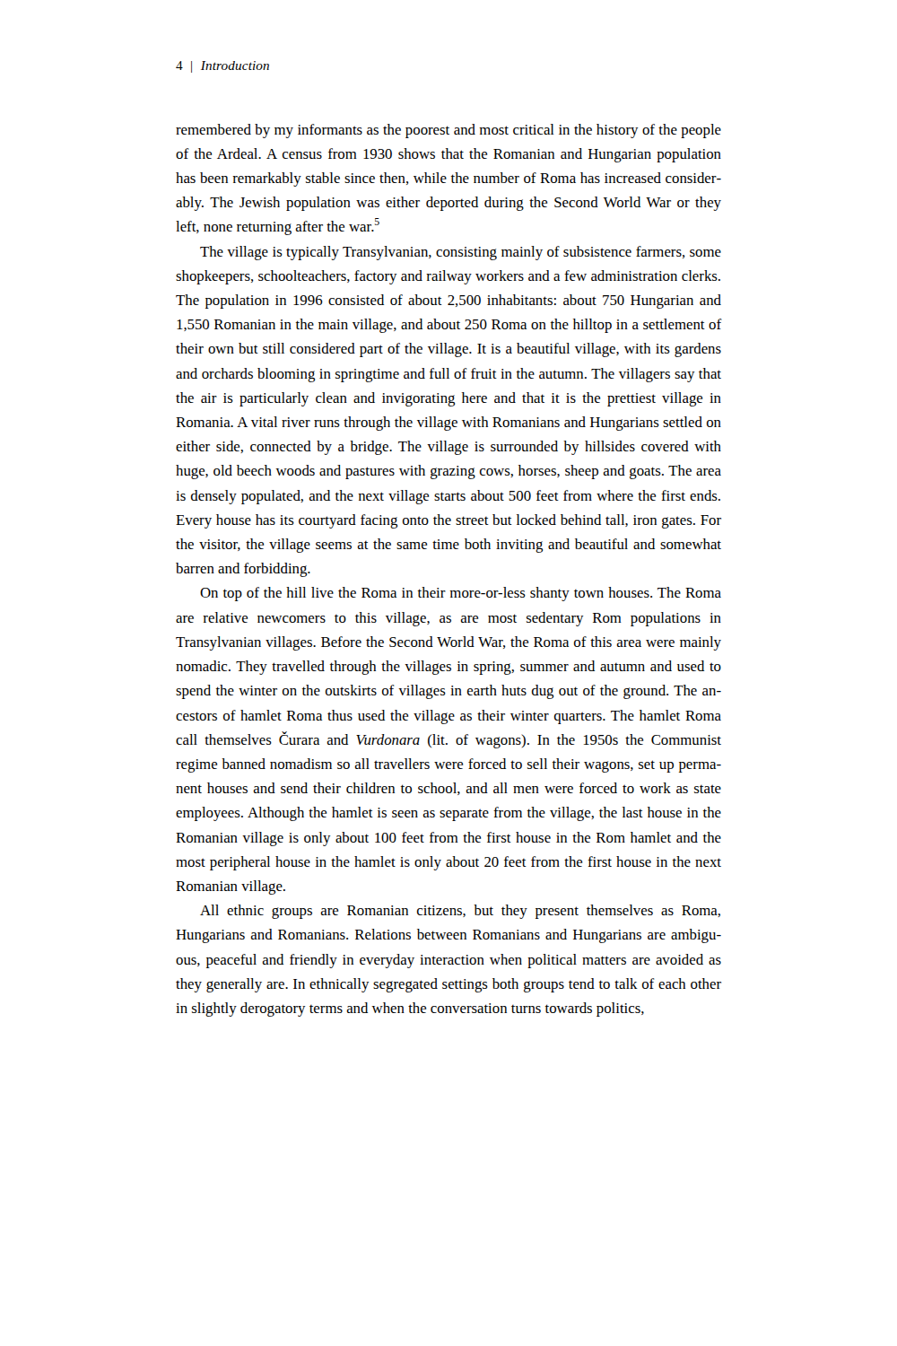4|Introduction
remembered by my informants as the poorest and most critical in the history of the people of the Ardeal. A census from 1930 shows that the Romanian and Hungarian population has been remarkably stable since then, while the number of Roma has increased considerably. The Jewish population was either deported during the Second World War or they left, none returning after the war.5
The village is typically Transylvanian, consisting mainly of subsistence farmers, some shopkeepers, schoolteachers, factory and railway workers and a few administration clerks. The population in 1996 consisted of about 2,500 inhabitants: about 750 Hungarian and 1,550 Romanian in the main village, and about 250 Roma on the hilltop in a settlement of their own but still considered part of the village. It is a beautiful village, with its gardens and orchards blooming in springtime and full of fruit in the autumn. The villagers say that the air is particularly clean and invigorating here and that it is the prettiest village in Romania. A vital river runs through the village with Romanians and Hungarians settled on either side, connected by a bridge. The village is surrounded by hillsides covered with huge, old beech woods and pastures with grazing cows, horses, sheep and goats. The area is densely populated, and the next village starts about 500 feet from where the first ends. Every house has its courtyard facing onto the street but locked behind tall, iron gates. For the visitor, the village seems at the same time both inviting and beautiful and somewhat barren and forbidding.
On top of the hill live the Roma in their more-or-less shanty town houses. The Roma are relative newcomers to this village, as are most sedentary Rom populations in Transylvanian villages. Before the Second World War, the Roma of this area were mainly nomadic. They travelled through the villages in spring, summer and autumn and used to spend the winter on the outskirts of villages in earth huts dug out of the ground. The ancestors of hamlet Roma thus used the village as their winter quarters. The hamlet Roma call themselves Čurara and Vurdonara (lit. of wagons). In the 1950s the Communist regime banned nomadism so all travellers were forced to sell their wagons, set up permanent houses and send their children to school, and all men were forced to work as state employees. Although the hamlet is seen as separate from the village, the last house in the Romanian village is only about 100 feet from the first house in the Rom hamlet and the most peripheral house in the hamlet is only about 20 feet from the first house in the next Romanian village.
All ethnic groups are Romanian citizens, but they present themselves as Roma, Hungarians and Romanians. Relations between Romanians and Hungarians are ambiguous, peaceful and friendly in everyday interaction when political matters are avoided as they generally are. In ethnically segregated settings both groups tend to talk of each other in slightly derogatory terms and when the conversation turns towards politics,